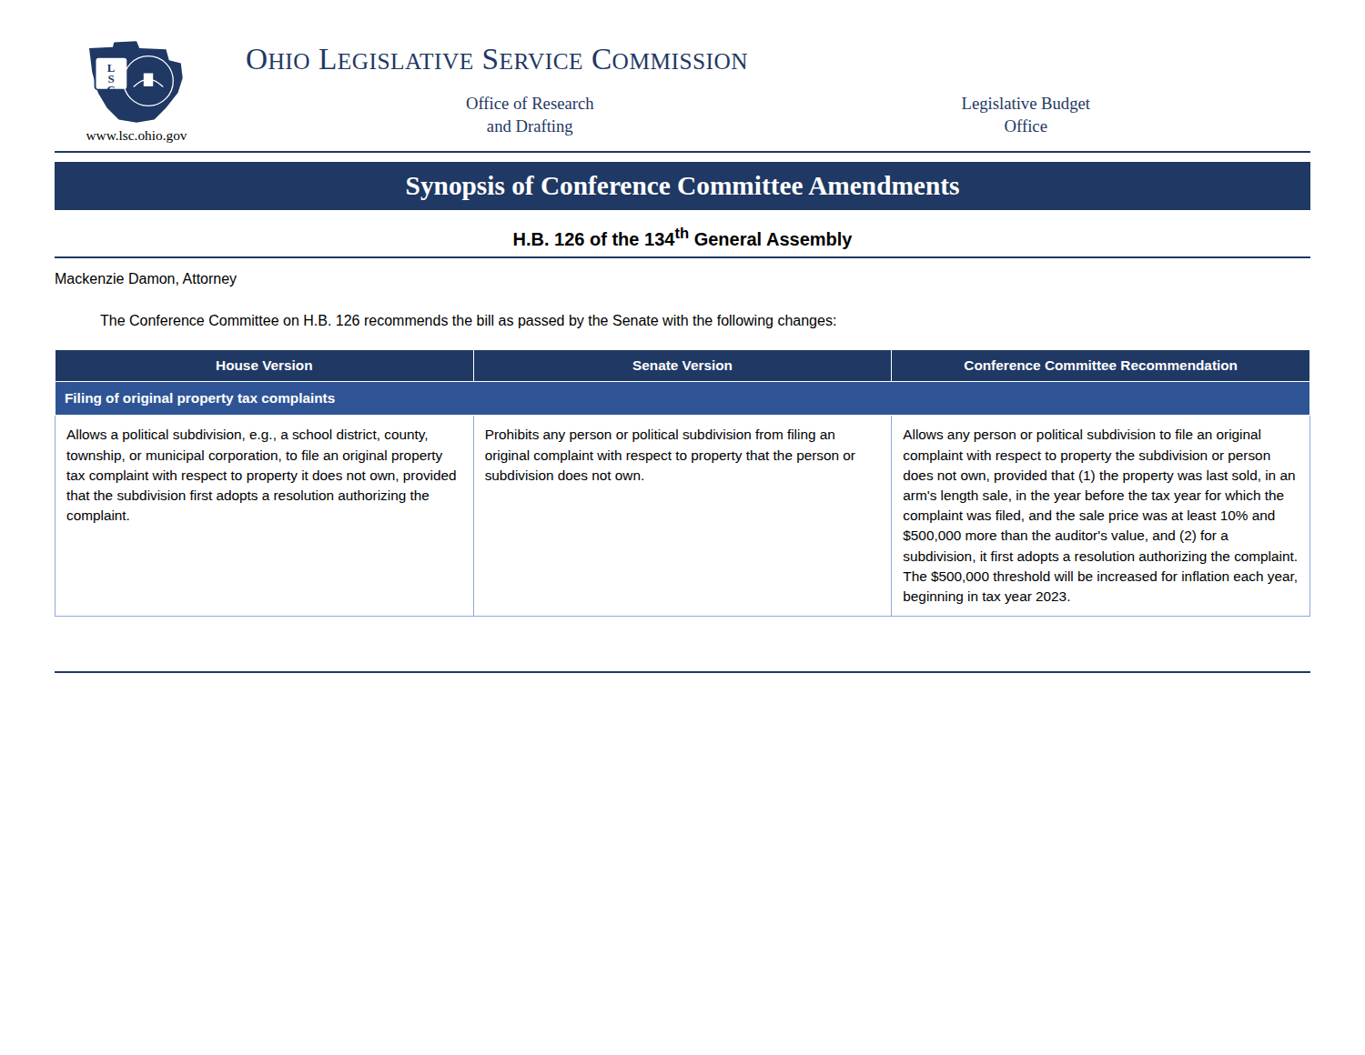www.lsc.ohio.gov
OHIO LEGISLATIVE SERVICE COMMISSION
Office of Research
and Drafting
Legislative Budget
Office
Synopsis of Conference Committee Amendments
H.B. 126 of the 134th General Assembly
Mackenzie Damon, Attorney
The Conference Committee on H.B. 126 recommends the bill as passed by the Senate with the following changes:
| House Version | Senate Version | Conference Committee Recommendation |
| --- | --- | --- |
| Filing of original property tax complaints |
| Allows a political subdivision, e.g., a school district, county, township, or municipal corporation, to file an original property tax complaint with respect to property it does not own, provided that the subdivision first adopts a resolution authorizing the complaint. | Prohibits any person or political subdivision from filing an original complaint with respect to property that the person or subdivision does not own. | Allows any person or political subdivision to file an original complaint with respect to property the subdivision or person does not own, provided that (1) the property was last sold, in an arm's length sale, in the year before the tax year for which the complaint was filed, and the sale price was at least 10% and $500,000 more than the auditor's value, and (2) for a subdivision, it first adopts a resolution authorizing the complaint. The $500,000 threshold will be increased for inflation each year, beginning in tax year 2023. |